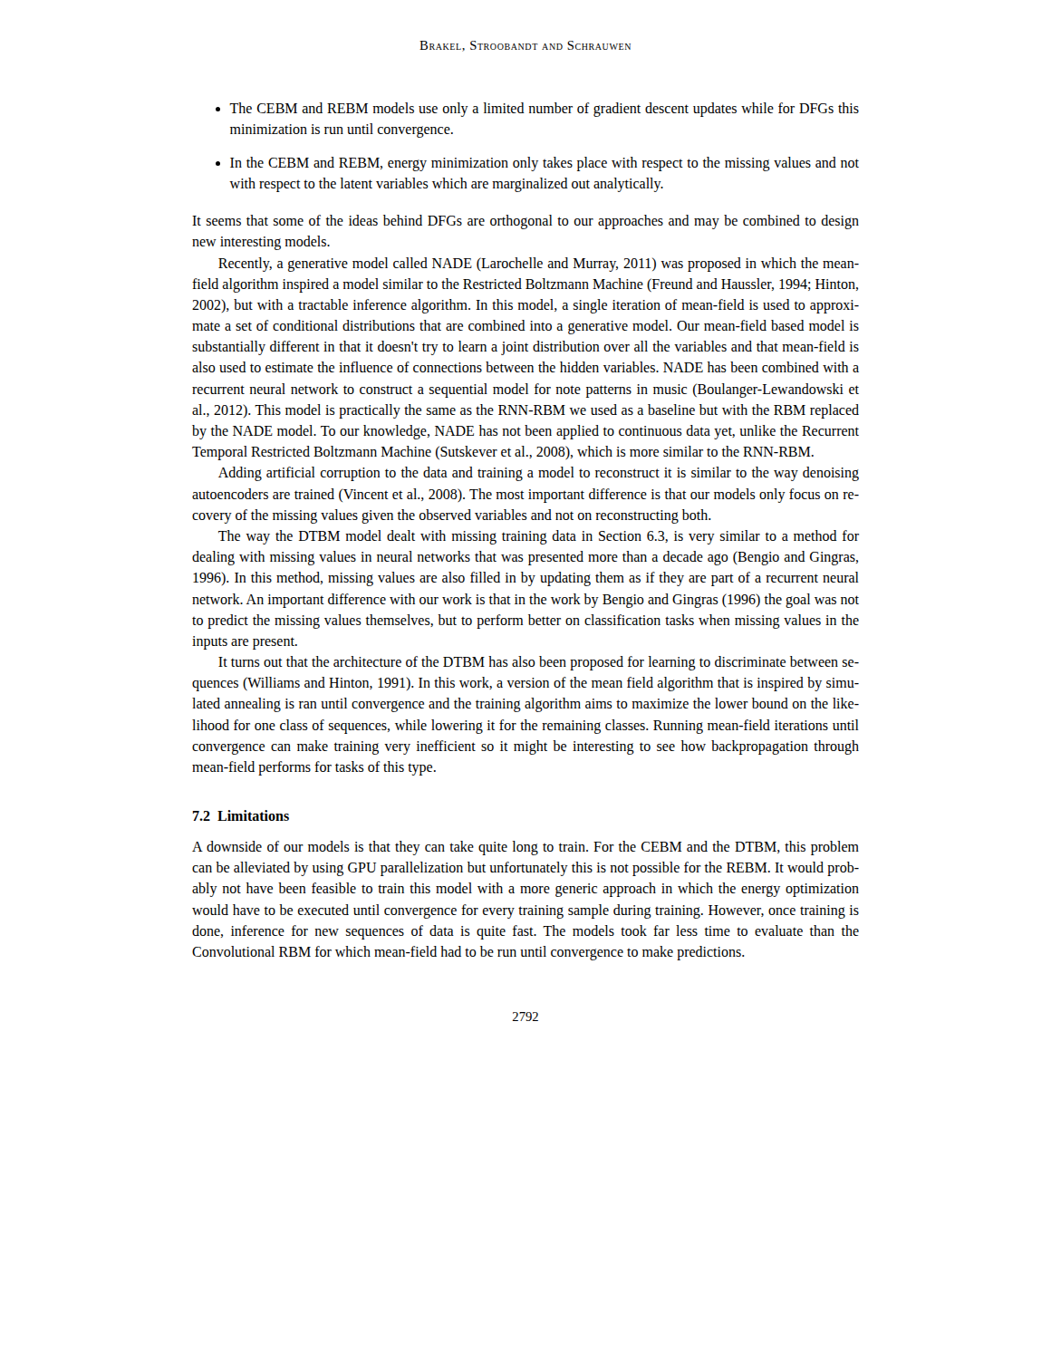Brakel, Stroobandt and Schrauwen
The CEBM and REBM models use only a limited number of gradient descent updates while for DFGs this minimization is run until convergence.
In the CEBM and REBM, energy minimization only takes place with respect to the missing values and not with respect to the latent variables which are marginalized out analytically.
It seems that some of the ideas behind DFGs are orthogonal to our approaches and may be combined to design new interesting models.
Recently, a generative model called NADE (Larochelle and Murray, 2011) was proposed in which the mean-field algorithm inspired a model similar to the Restricted Boltzmann Machine (Freund and Haussler, 1994; Hinton, 2002), but with a tractable inference algorithm. In this model, a single iteration of mean-field is used to approximate a set of conditional distributions that are combined into a generative model. Our mean-field based model is substantially different in that it doesn't try to learn a joint distribution over all the variables and that mean-field is also used to estimate the influence of connections between the hidden variables. NADE has been combined with a recurrent neural network to construct a sequential model for note patterns in music (Boulanger-Lewandowski et al., 2012). This model is practically the same as the RNN-RBM we used as a baseline but with the RBM replaced by the NADE model. To our knowledge, NADE has not been applied to continuous data yet, unlike the Recurrent Temporal Restricted Boltzmann Machine (Sutskever et al., 2008), which is more similar to the RNN-RBM.
Adding artificial corruption to the data and training a model to reconstruct it is similar to the way denoising autoencoders are trained (Vincent et al., 2008). The most important difference is that our models only focus on recovery of the missing values given the observed variables and not on reconstructing both.
The way the DTBM model dealt with missing training data in Section 6.3, is very similar to a method for dealing with missing values in neural networks that was presented more than a decade ago (Bengio and Gingras, 1996). In this method, missing values are also filled in by updating them as if they are part of a recurrent neural network. An important difference with our work is that in the work by Bengio and Gingras (1996) the goal was not to predict the missing values themselves, but to perform better on classification tasks when missing values in the inputs are present.
It turns out that the architecture of the DTBM has also been proposed for learning to discriminate between sequences (Williams and Hinton, 1991). In this work, a version of the mean field algorithm that is inspired by simulated annealing is ran until convergence and the training algorithm aims to maximize the lower bound on the likelihood for one class of sequences, while lowering it for the remaining classes. Running mean-field iterations until convergence can make training very inefficient so it might be interesting to see how backpropagation through mean-field performs for tasks of this type.
7.2 Limitations
A downside of our models is that they can take quite long to train. For the CEBM and the DTBM, this problem can be alleviated by using GPU parallelization but unfortunately this is not possible for the REBM. It would probably not have been feasible to train this model with a more generic approach in which the energy optimization would have to be executed until convergence for every training sample during training. However, once training is done, inference for new sequences of data is quite fast. The models took far less time to evaluate than the Convolutional RBM for which mean-field had to be run until convergence to make predictions.
2792